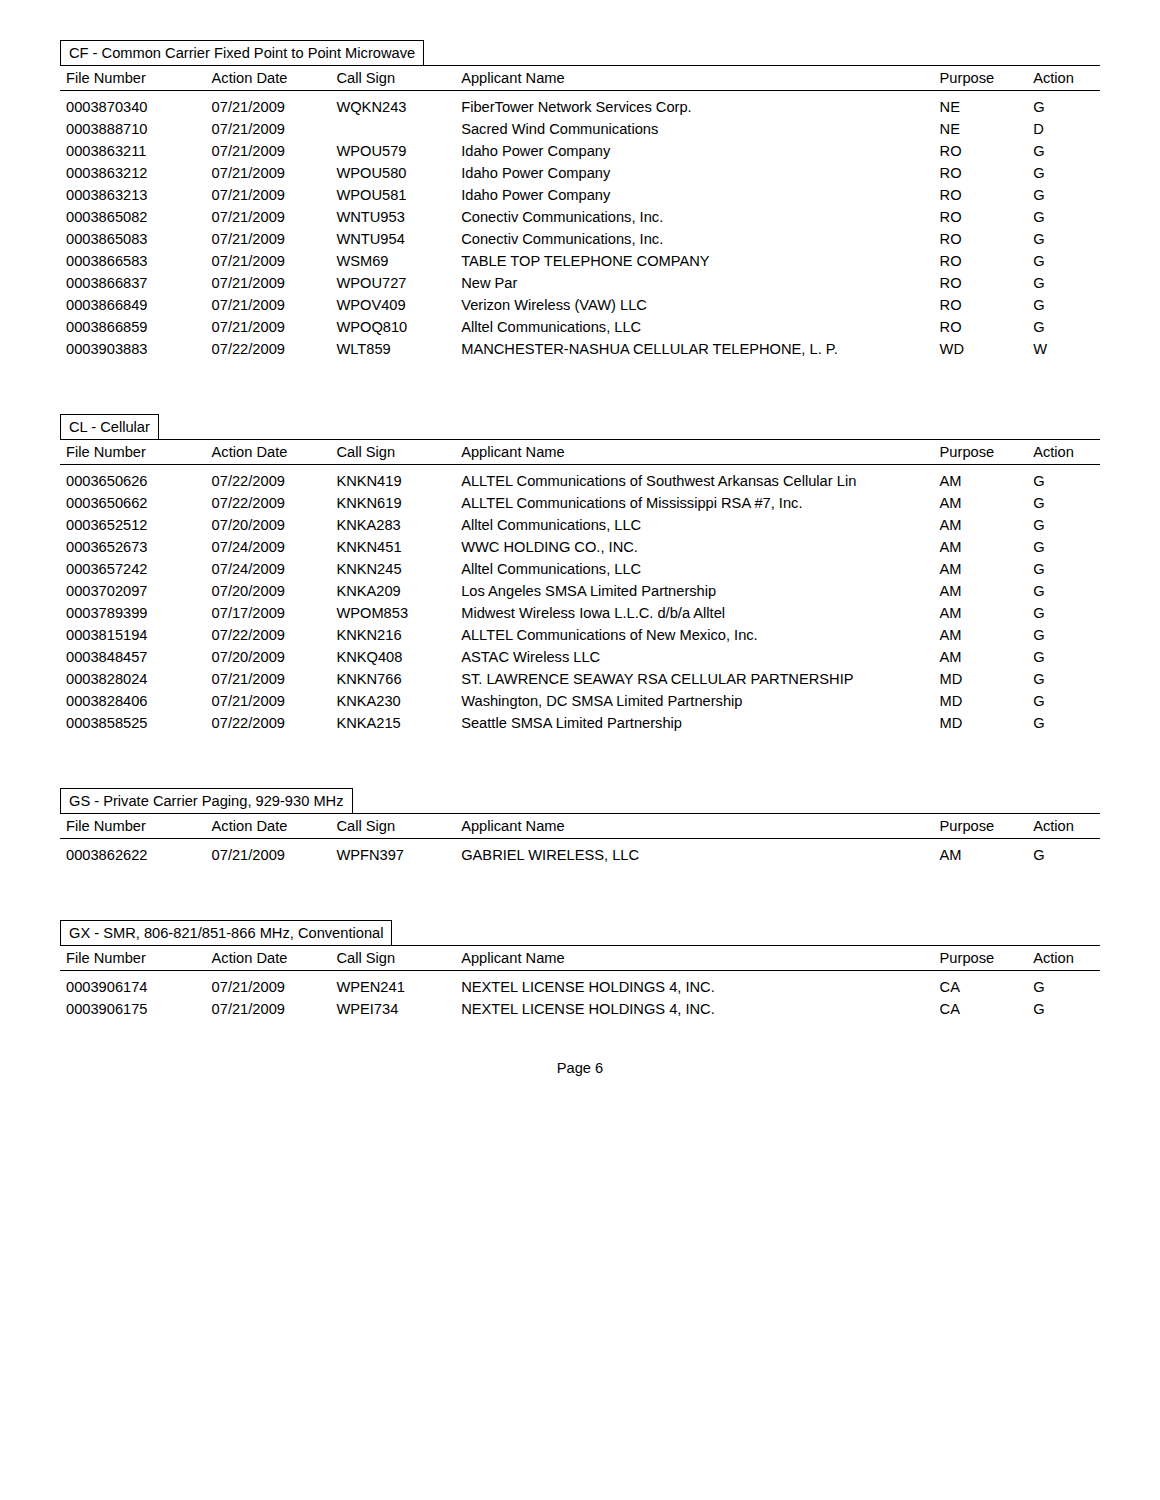CF - Common Carrier Fixed Point to Point Microwave
| File Number | Action Date | Call Sign | Applicant Name | Purpose | Action |
| --- | --- | --- | --- | --- | --- |
| 0003870340 | 07/21/2009 | WQKN243 | FiberTower Network Services Corp. | NE | G |
| 0003888710 | 07/21/2009 | | Sacred Wind Communications | NE | D |
| 0003863211 | 07/21/2009 | WPOU579 | Idaho Power Company | RO | G |
| 0003863212 | 07/21/2009 | WPOU580 | Idaho Power Company | RO | G |
| 0003863213 | 07/21/2009 | WPOU581 | Idaho Power Company | RO | G |
| 0003865082 | 07/21/2009 | WNTU953 | Conectiv Communications, Inc. | RO | G |
| 0003865083 | 07/21/2009 | WNTU954 | Conectiv Communications, Inc. | RO | G |
| 0003866583 | 07/21/2009 | WSM69 | TABLE TOP TELEPHONE COMPANY | RO | G |
| 0003866837 | 07/21/2009 | WPOU727 | New Par | RO | G |
| 0003866849 | 07/21/2009 | WPOV409 | Verizon Wireless (VAW) LLC | RO | G |
| 0003866859 | 07/21/2009 | WPOQ810 | Alltel Communications, LLC | RO | G |
| 0003903883 | 07/22/2009 | WLT859 | MANCHESTER-NASHUA CELLULAR TELEPHONE, L. P. | WD | W |
CL - Cellular
| File Number | Action Date | Call Sign | Applicant Name | Purpose | Action |
| --- | --- | --- | --- | --- | --- |
| 0003650626 | 07/22/2009 | KNKN419 | ALLTEL Communications of Southwest Arkansas Cellular Lin | AM | G |
| 0003650662 | 07/22/2009 | KNKN619 | ALLTEL Communications of Mississippi RSA #7, Inc. | AM | G |
| 0003652512 | 07/20/2009 | KNKA283 | Alltel Communications, LLC | AM | G |
| 0003652673 | 07/24/2009 | KNKN451 | WWC HOLDING CO., INC. | AM | G |
| 0003657242 | 07/24/2009 | KNKN245 | Alltel Communications, LLC | AM | G |
| 0003702097 | 07/20/2009 | KNKA209 | Los Angeles SMSA Limited Partnership | AM | G |
| 0003789399 | 07/17/2009 | WPOM853 | Midwest Wireless Iowa L.L.C. d/b/a Alltel | AM | G |
| 0003815194 | 07/22/2009 | KNKN216 | ALLTEL Communications of New Mexico, Inc. | AM | G |
| 0003848457 | 07/20/2009 | KNKQ408 | ASTAC Wireless LLC | AM | G |
| 0003828024 | 07/21/2009 | KNKN766 | ST. LAWRENCE SEAWAY RSA CELLULAR PARTNERSHIP | MD | G |
| 0003828406 | 07/21/2009 | KNKA230 | Washington, DC SMSA Limited Partnership | MD | G |
| 0003858525 | 07/22/2009 | KNKA215 | Seattle SMSA Limited Partnership | MD | G |
GS - Private Carrier Paging, 929-930 MHz
| File Number | Action Date | Call Sign | Applicant Name | Purpose | Action |
| --- | --- | --- | --- | --- | --- |
| 0003862622 | 07/21/2009 | WPFN397 | GABRIEL WIRELESS, LLC | AM | G |
GX - SMR, 806-821/851-866 MHz, Conventional
| File Number | Action Date | Call Sign | Applicant Name | Purpose | Action |
| --- | --- | --- | --- | --- | --- |
| 0003906174 | 07/21/2009 | WPEN241 | NEXTEL LICENSE HOLDINGS 4, INC. | CA | G |
| 0003906175 | 07/21/2009 | WPEI734 | NEXTEL LICENSE HOLDINGS 4, INC. | CA | G |
Page 6